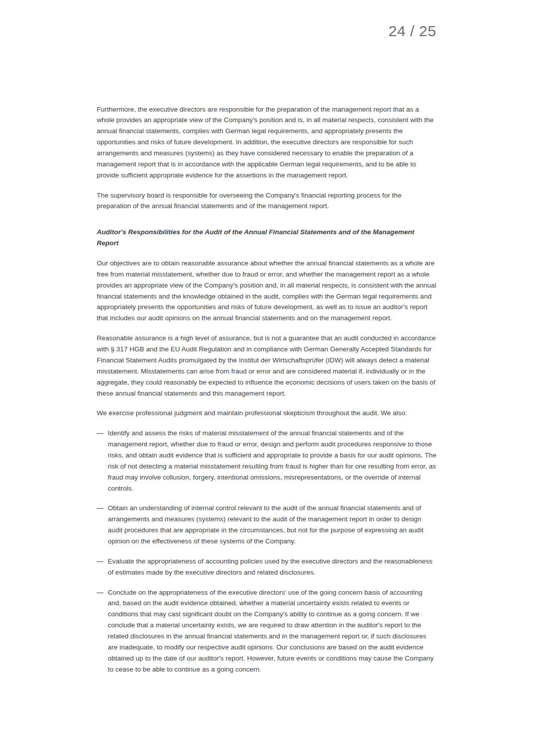24 / 25
Furthermore, the executive directors are responsible for the preparation of the management report that as a whole provides an appropriate view of the Company's position and is, in all material respects, consistent with the annual financial statements, complies with German legal requirements, and appropriately presents the opportunities and risks of future development. In addition, the executive directors are responsible for such arrangements and measures (systems) as they have considered necessary to enable the preparation of a management report that is in accordance with the applicable German legal requirements, and to be able to provide sufficient appropriate evidence for the assertions in the management report.
The supervisory board is responsible for overseeing the Company's financial reporting process for the preparation of the annual financial statements and of the management report.
Auditor's Responsibilities for the Audit of the Annual Financial Statements and of the Management Report
Our objectives are to obtain reasonable assurance about whether the annual financial statements as a whole are free from material misstatement, whether due to fraud or error, and whether the management report as a whole provides an appropriate view of the Company's position and, in all material respects, is consistent with the annual financial statements and the knowledge obtained in the audit, complies with the German legal requirements and appropriately presents the opportunities and risks of future development, as well as to issue an auditor's report that includes our audit opinions on the annual financial statements and on the management report.
Reasonable assurance is a high level of assurance, but is not a guarantee that an audit conducted in accordance with § 317 HGB and the EU Audit Regulation and in compliance with German Generally Accepted Standards for Financial Statement Audits promulgated by the Institut der Wirtschaftsprüfer (IDW) will always detect a material misstatement. Misstatements can arise from fraud or error and are considered material if, individually or in the aggregate, they could reasonably be expected to influence the economic decisions of users taken on the basis of these annual financial statements and this management report.
We exercise professional judgment and maintain professional skepticism throughout the audit. We also:
Identify and assess the risks of material misstatement of the annual financial statements and of the management report, whether due to fraud or error, design and perform audit procedures responsive to those risks, and obtain audit evidence that is sufficient and appropriate to provide a basis for our audit opinions. The risk of not detecting a material misstatement resulting from fraud is higher than for one resulting from error, as fraud may involve collusion, forgery, intentional omissions, misrepresentations, or the override of internal controls.
Obtain an understanding of internal control relevant to the audit of the annual financial statements and of arrangements and measures (systems) relevant to the audit of the management report in order to design audit procedures that are appropriate in the circumstances, but not for the purpose of expressing an audit opinion on the effectiveness of these systems of the Company.
Evaluate the appropriateness of accounting policies used by the executive directors and the reasonableness of estimates made by the executive directors and related disclosures.
Conclude on the appropriateness of the executive directors' use of the going concern basis of accounting and, based on the audit evidence obtained, whether a material uncertainty exists related to events or conditions that may cast significant doubt on the Company's ability to continue as a going concern. If we conclude that a material uncertainty exists, we are required to draw attention in the auditor's report to the related disclosures in the annual financial statements and in the management report or, if such disclosures are inadequate, to modify our respective audit opinions. Our conclusions are based on the audit evidence obtained up to the date of our auditor's report. However, future events or conditions may cause the Company to cease to be able to continue as a going concern.